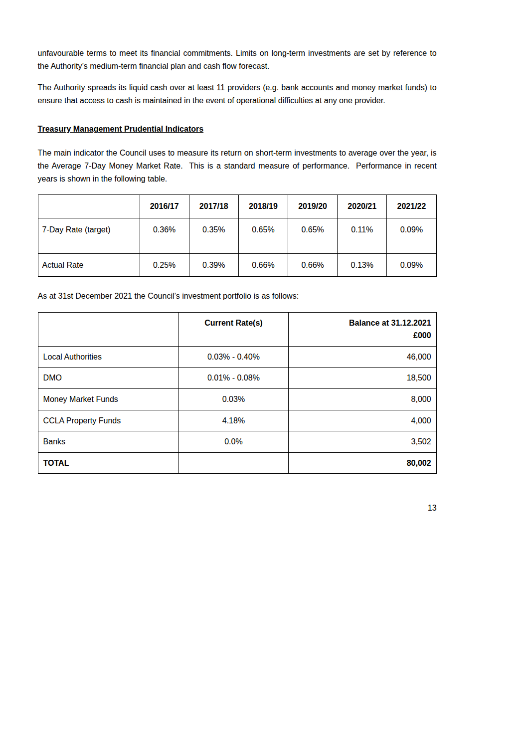unfavourable terms to meet its financial commitments. Limits on long-term investments are set by reference to the Authority’s medium-term financial plan and cash flow forecast.
The Authority spreads its liquid cash over at least 11 providers (e.g. bank accounts and money market funds) to ensure that access to cash is maintained in the event of operational difficulties at any one provider.
Treasury Management Prudential Indicators
The main indicator the Council uses to measure its return on short-term investments to average over the year, is the Average 7-Day Money Market Rate. This is a standard measure of performance. Performance in recent years is shown in the following table.
| | 2016/17 | 2017/18 | 2018/19 | 2019/20 | 2020/21 | 2021/22 |
| --- | --- | --- | --- | --- | --- | --- |
| 7-Day Rate (target) | 0.36% | 0.35% | 0.65% | 0.65% | 0.11% | 0.09% |
| Actual Rate | 0.25% | 0.39% | 0.66% | 0.66% | 0.13% | 0.09% |
As at 31st December 2021 the Council’s investment portfolio is as follows:
| | Current Rate(s) | Balance at 31.12.2021 £000 |
| --- | --- | --- |
| Local Authorities | 0.03% - 0.40% | 46,000 |
| DMO | 0.01% - 0.08% | 18,500 |
| Money Market Funds | 0.03% | 8,000 |
| CCLA Property Funds | 4.18% | 4,000 |
| Banks | 0.0% | 3,502 |
| TOTAL | | 80,002 |
13